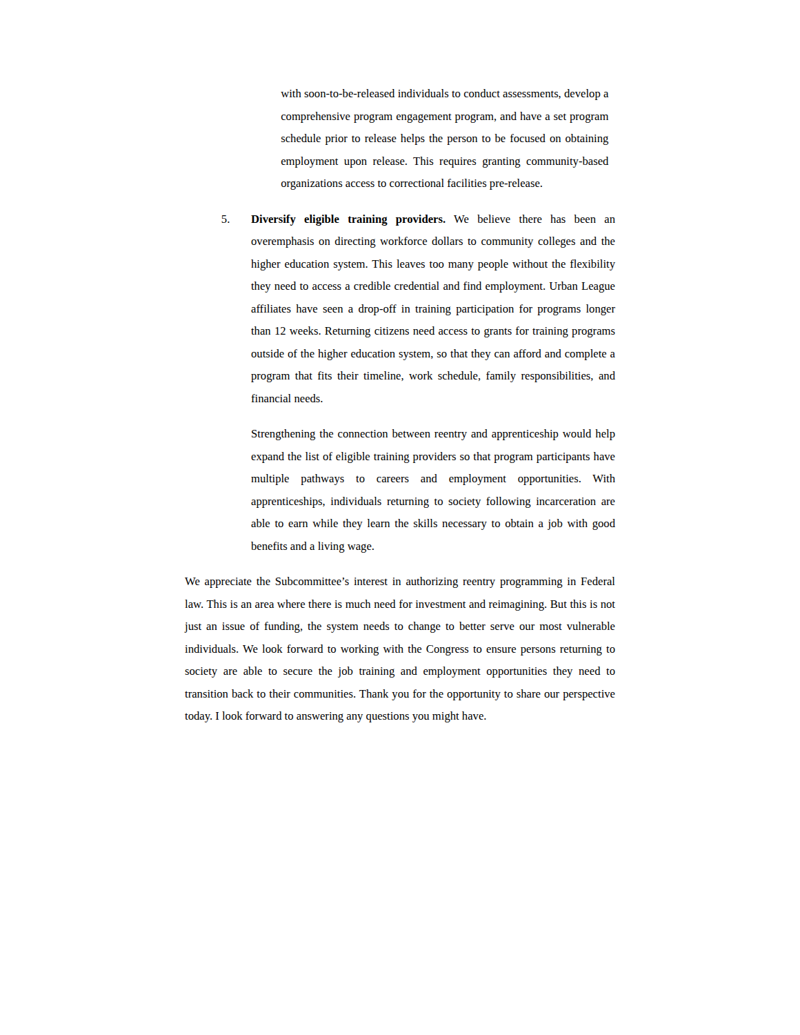with soon-to-be-released individuals to conduct assessments, develop a comprehensive program engagement program, and have a set program schedule prior to release helps the person to be focused on obtaining employment upon release. This requires granting community-based organizations access to correctional facilities pre-release.
Diversify eligible training providers. We believe there has been an overemphasis on directing workforce dollars to community colleges and the higher education system. This leaves too many people without the flexibility they need to access a credible credential and find employment. Urban League affiliates have seen a drop-off in training participation for programs longer than 12 weeks. Returning citizens need access to grants for training programs outside of the higher education system, so that they can afford and complete a program that fits their timeline, work schedule, family responsibilities, and financial needs.
Strengthening the connection between reentry and apprenticeship would help expand the list of eligible training providers so that program participants have multiple pathways to careers and employment opportunities. With apprenticeships, individuals returning to society following incarceration are able to earn while they learn the skills necessary to obtain a job with good benefits and a living wage.
We appreciate the Subcommittee’s interest in authorizing reentry programming in Federal law. This is an area where there is much need for investment and reimagining. But this is not just an issue of funding, the system needs to change to better serve our most vulnerable individuals. We look forward to working with the Congress to ensure persons returning to society are able to secure the job training and employment opportunities they need to transition back to their communities. Thank you for the opportunity to share our perspective today. I look forward to answering any questions you might have.